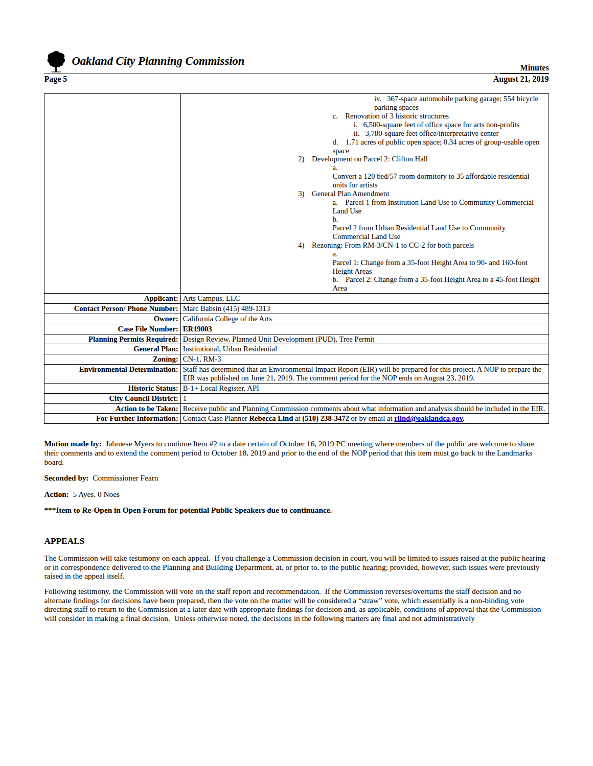Oakland City Planning Commission
Minutes
Page 5 August 21, 2019
| | iv. 367-space automobile parking garage; 554 bicycle parking spaces c. Renovation of 3 historic structures i. 6,500-square feet of office space for arts non-profits ii. 3,780-square feet office/interpretative center d. 1.71 acres of public open space; 0.34 acres of group-usable open space 2) Development on Parcel 2: Clifton Hall a. Convert a 120 bed/57 room dormitory to 35 affordable residential units for artists 3) General Plan Amendment a. Parcel 1 from Institution Land Use to Community Commercial Land Use b. Parcel 2 from Urban Residential Land Use to Community Commercial Land Use 4) Rezoning: From RM-3/CN-1 to CC-2 for both parcels a. Parcel 1: Change from a 35-foot Height Area to 90- and 160-foot Height Areas b. Parcel 2: Change from a 35-foot Height Area to a 45-foot Height Area |
| Applicant: | Arts Campus, LLC |
| Contact Person/ Phone Number: | Marc Babsin (415) 489-1313 |
| Owner: | California College of the Arts |
| Case File Number: | ER19003 |
| Planning Permits Required: | Design Review, Planned Unit Development (PUD), Tree Permit |
| General Plan: | Institutional, Urban Residential |
| Zoning: | CN-1, RM-3 |
| Environmental Determination: | Staff has determined that an Environmental Impact Report (EIR) will be prepared for this project. A NOP to prepare the EIR was published on June 21, 2019. The comment period for the NOP ends on August 23, 2019. |
| Historic Status: | B-1+ Local Register, API |
| City Council District: | 1 |
| Action to be Taken: | Receive public and Planning Commission comments about what information and analysis should be included in the EIR. |
| For Further Information: | Contact Case Planner Rebecca Lind at (510) 238-3472 or by email at rlind@oaklandca.gov . |
Motion made by: Jahmese Myers to continue Item #2 to a date certain of October 16, 2019 PC meeting where members of the public are welcome to share their comments and to extend the comment period to October 18, 2019 and prior to the end of the NOP period that this item must go back to the Landmarks board.
Seconded by: Commissioner Fearn
Action: 5 Ayes, 0 Noes
***Item to Re-Open in Open Forum for potential Public Speakers due to continuance.
APPEALS
The Commission will take testimony on each appeal. If you challenge a Commission decision in court, you will be limited to issues raised at the public hearing or in correspondence delivered to the Planning and Building Department, at, or prior to, to the public hearing; provided, however, such issues were previously raised in the appeal itself.
Following testimony, the Commission will vote on the staff report and recommendation. If the Commission reverses/overturns the staff decision and no alternate findings for decisions have been prepared, then the vote on the matter will be considered a “straw” vote, which essentially is a non-binding vote directing staff to return to the Commission at a later date with appropriate findings for decision and, as applicable, conditions of approval that the Commission will consider in making a final decision. Unless otherwise noted, the decisions in the following matters are final and not administratively